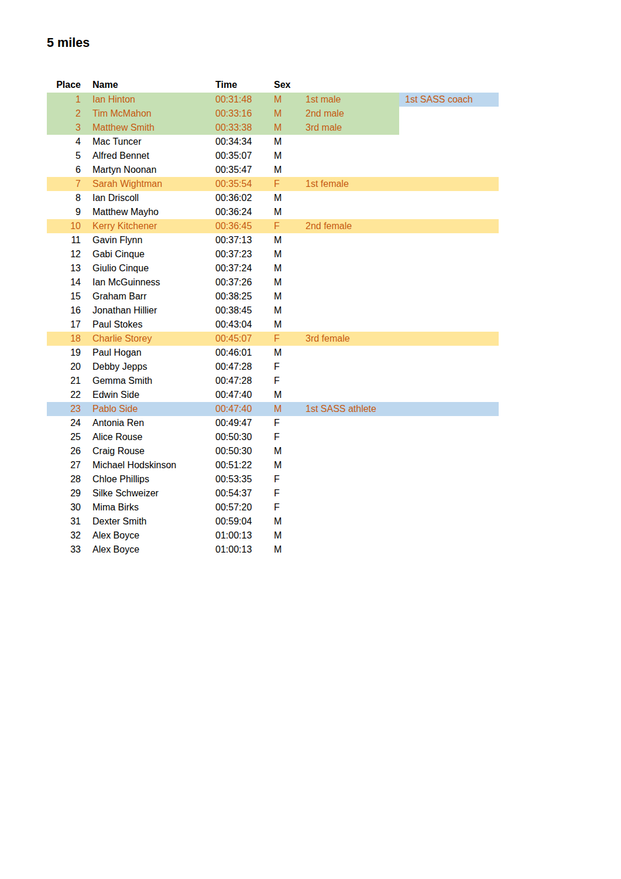5 miles
| Place | Name | Time | Sex | | |
| --- | --- | --- | --- | --- | --- |
| 1 | Ian Hinton | 00:31:48 | M | 1st male | 1st SASS coach |
| 2 | Tim McMahon | 00:33:16 | M | 2nd male | |
| 3 | Matthew Smith | 00:33:38 | M | 3rd male | |
| 4 | Mac Tuncer | 00:34:34 | M | | |
| 5 | Alfred Bennet | 00:35:07 | M | | |
| 6 | Martyn Noonan | 00:35:47 | M | | |
| 7 | Sarah Wightman | 00:35:54 | F | 1st female | |
| 8 | Ian Driscoll | 00:36:02 | M | | |
| 9 | Matthew Mayho | 00:36:24 | M | | |
| 10 | Kerry Kitchener | 00:36:45 | F | 2nd female | |
| 11 | Gavin Flynn | 00:37:13 | M | | |
| 12 | Gabi Cinque | 00:37:23 | M | | |
| 13 | Giulio Cinque | 00:37:24 | M | | |
| 14 | Ian McGuinness | 00:37:26 | M | | |
| 15 | Graham Barr | 00:38:25 | M | | |
| 16 | Jonathan Hillier | 00:38:45 | M | | |
| 17 | Paul Stokes | 00:43:04 | M | | |
| 18 | Charlie Storey | 00:45:07 | F | 3rd female | |
| 19 | Paul Hogan | 00:46:01 | M | | |
| 20 | Debby Jepps | 00:47:28 | F | | |
| 21 | Gemma Smith | 00:47:28 | F | | |
| 22 | Edwin Side | 00:47:40 | M | | |
| 23 | Pablo Side | 00:47:40 | M | 1st SASS athlete | |
| 24 | Antonia Ren | 00:49:47 | F | | |
| 25 | Alice Rouse | 00:50:30 | F | | |
| 26 | Craig Rouse | 00:50:30 | M | | |
| 27 | Michael Hodskinson | 00:51:22 | M | | |
| 28 | Chloe Phillips | 00:53:35 | F | | |
| 29 | Silke Schweizer | 00:54:37 | F | | |
| 30 | Mima Birks | 00:57:20 | F | | |
| 31 | Dexter Smith | 00:59:04 | M | | |
| 32 | Alex Boyce | 01:00:13 | M | | |
| 33 | Alex Boyce | 01:00:13 | M | | |